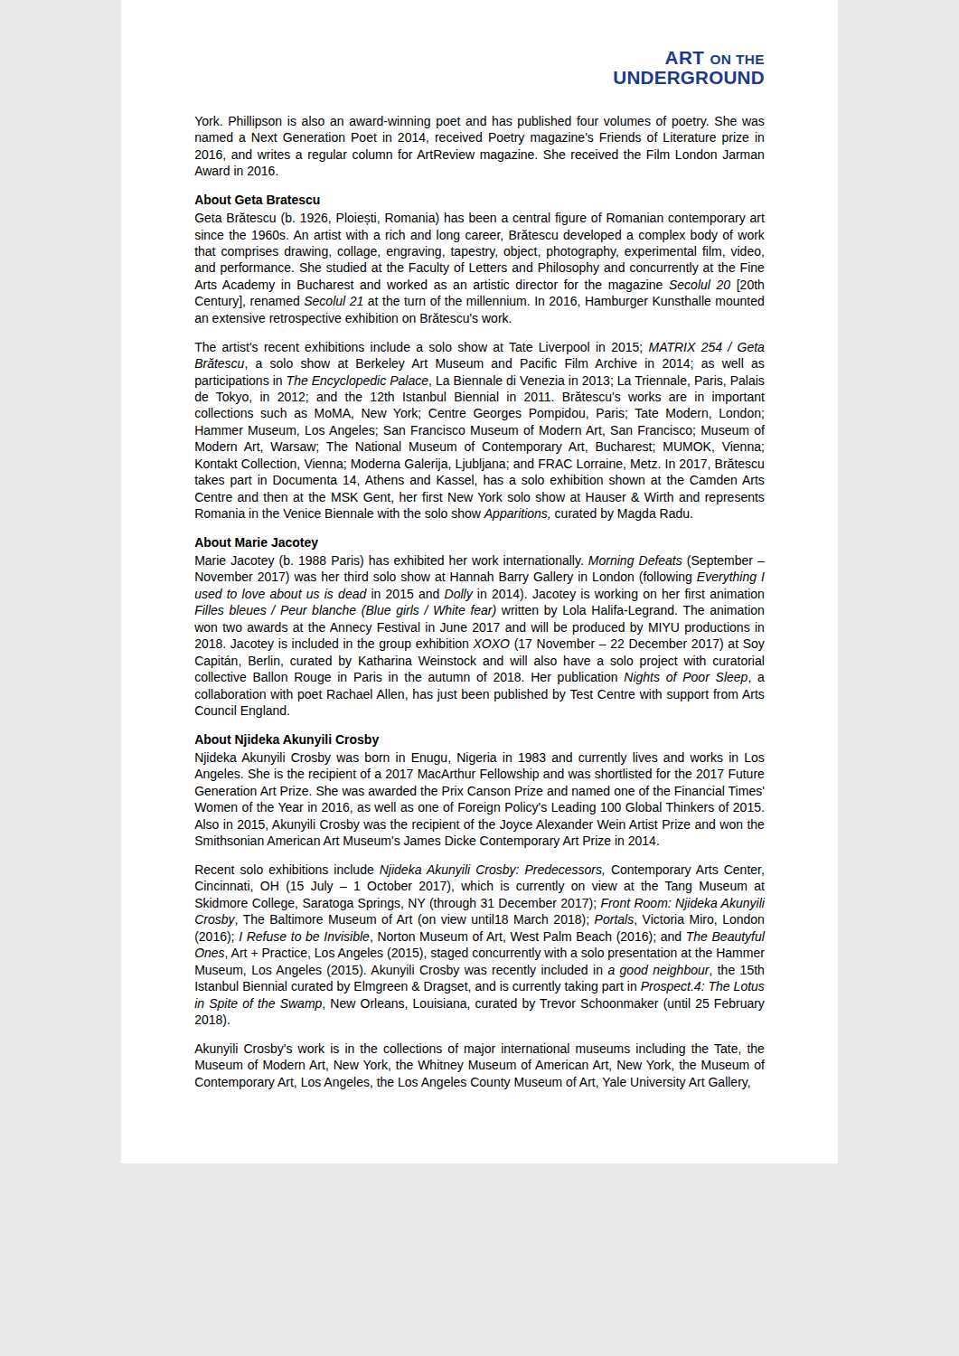ART ON THE
UNDERGROUND
York. Phillipson is also an award-winning poet and has published four volumes of poetry. She was named a Next Generation Poet in 2014, received Poetry magazine's Friends of Literature prize in 2016, and writes a regular column for ArtReview magazine. She received the Film London Jarman Award in 2016.
About Geta Bratescu
Geta Brătescu (b. 1926, Ploiești, Romania) has been a central figure of Romanian contemporary art since the 1960s. An artist with a rich and long career, Brătescu developed a complex body of work that comprises drawing, collage, engraving, tapestry, object, photography, experimental film, video, and performance. She studied at the Faculty of Letters and Philosophy and concurrently at the Fine Arts Academy in Bucharest and worked as an artistic director for the magazine Secolul 20 [20th Century], renamed Secolul 21 at the turn of the millennium. In 2016, Hamburger Kunsthalle mounted an extensive retrospective exhibition on Brătescu's work.
The artist's recent exhibitions include a solo show at Tate Liverpool in 2015; MATRIX 254 / Geta Brătescu, a solo show at Berkeley Art Museum and Pacific Film Archive in 2014; as well as participations in The Encyclopedic Palace, La Biennale di Venezia in 2013; La Triennale, Paris, Palais de Tokyo, in 2012; and the 12th Istanbul Biennial in 2011. Brătescu's works are in important collections such as MoMA, New York; Centre Georges Pompidou, Paris; Tate Modern, London; Hammer Museum, Los Angeles; San Francisco Museum of Modern Art, San Francisco; Museum of Modern Art, Warsaw; The National Museum of Contemporary Art, Bucharest; MUMOK, Vienna; Kontakt Collection, Vienna; Moderna Galerija, Ljubljana; and FRAC Lorraine, Metz. In 2017, Brătescu takes part in Documenta 14, Athens and Kassel, has a solo exhibition shown at the Camden Arts Centre and then at the MSK Gent, her first New York solo show at Hauser & Wirth and represents Romania in the Venice Biennale with the solo show Apparitions, curated by Magda Radu.
About Marie Jacotey
Marie Jacotey (b. 1988 Paris) has exhibited her work internationally. Morning Defeats (September – November 2017) was her third solo show at Hannah Barry Gallery in London (following Everything I used to love about us is dead in 2015 and Dolly in 2014). Jacotey is working on her first animation Filles bleues / Peur blanche (Blue girls / White fear) written by Lola Halifa-Legrand. The animation won two awards at the Annecy Festival in June 2017 and will be produced by MIYU productions in 2018. Jacotey is included in the group exhibition XOXO (17 November – 22 December 2017) at Soy Capitán, Berlin, curated by Katharina Weinstock and will also have a solo project with curatorial collective Ballon Rouge in Paris in the autumn of 2018. Her publication Nights of Poor Sleep, a collaboration with poet Rachael Allen, has just been published by Test Centre with support from Arts Council England.
About Njideka Akunyili Crosby
Njideka Akunyili Crosby was born in Enugu, Nigeria in 1983 and currently lives and works in Los Angeles. She is the recipient of a 2017 MacArthur Fellowship and was shortlisted for the 2017 Future Generation Art Prize. She was awarded the Prix Canson Prize and named one of the Financial Times' Women of the Year in 2016, as well as one of Foreign Policy's Leading 100 Global Thinkers of 2015. Also in 2015, Akunyili Crosby was the recipient of the Joyce Alexander Wein Artist Prize and won the Smithsonian American Art Museum's James Dicke Contemporary Art Prize in 2014.
Recent solo exhibitions include Njideka Akunyili Crosby: Predecessors, Contemporary Arts Center, Cincinnati, OH (15 July – 1 October 2017), which is currently on view at the Tang Museum at Skidmore College, Saratoga Springs, NY (through 31 December 2017); Front Room: Njideka Akunyili Crosby, The Baltimore Museum of Art (on view until18 March 2018); Portals, Victoria Miro, London (2016); I Refuse to be Invisible, Norton Museum of Art, West Palm Beach (2016); and The Beautyful Ones, Art + Practice, Los Angeles (2015), staged concurrently with a solo presentation at the Hammer Museum, Los Angeles (2015). Akunyili Crosby was recently included in a good neighbour, the 15th Istanbul Biennial curated by Elmgreen & Dragset, and is currently taking part in Prospect.4: The Lotus in Spite of the Swamp, New Orleans, Louisiana, curated by Trevor Schoonmaker (until 25 February 2018).
Akunyili Crosby's work is in the collections of major international museums including the Tate, the Museum of Modern Art, New York, the Whitney Museum of American Art, New York, the Museum of Contemporary Art, Los Angeles, the Los Angeles County Museum of Art, Yale University Art Gallery,